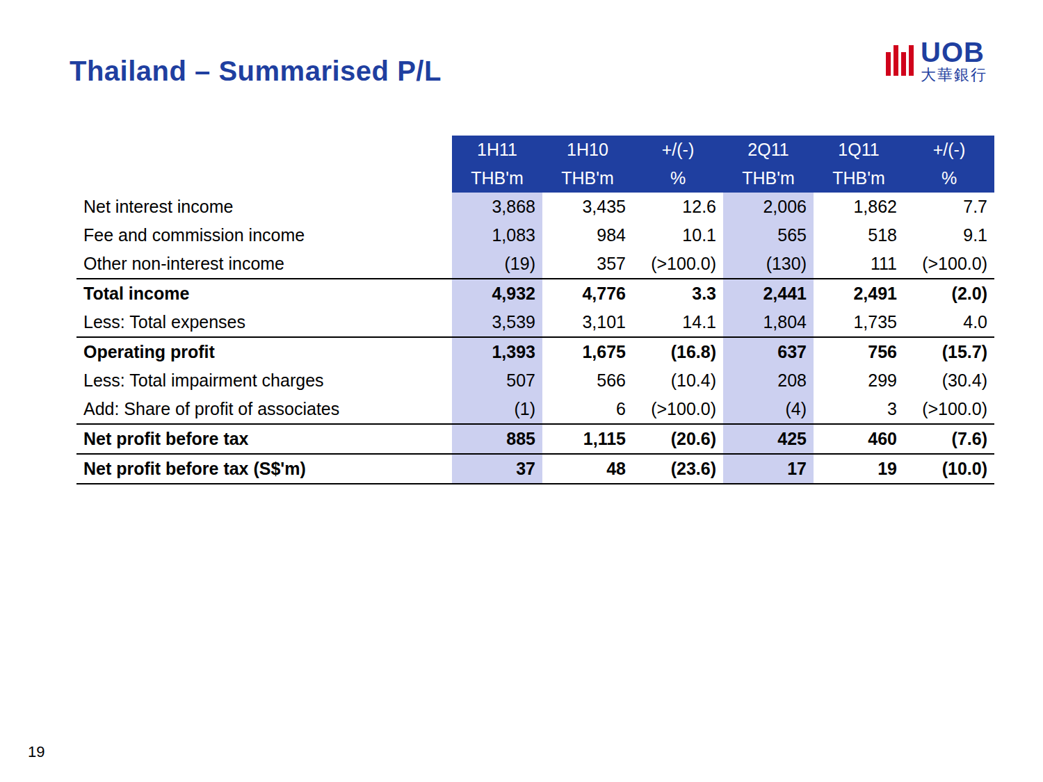Thailand – Summarised P/L
UOB
大華銀行
| | 1H11 | 1H10 | +/(-) | 2Q11 | 1Q11 | +/(-) |
| --- | --- | --- | --- | --- | --- | --- |
| | THB'm | THB'm | % | THB'm | THB'm | % |
| Net interest income | 3,868 | 3,435 | 12.6 | 2,006 | 1,862 | 7.7 |
| Fee and commission income | 1,083 | 984 | 10.1 | 565 | 518 | 9.1 |
| Other non-interest income | (19) | 357 | (>100.0) | (130) | 111 | (>100.0) |
| Total income | 4,932 | 4,776 | 3.3 | 2,441 | 2,491 | (2.0) |
| Less: Total expenses | 3,539 | 3,101 | 14.1 | 1,804 | 1,735 | 4.0 |
| Operating profit | 1,393 | 1,675 | (16.8) | 637 | 756 | (15.7) |
| Less: Total impairment charges | 507 | 566 | (10.4) | 208 | 299 | (30.4) |
| Add: Share of profit of associates | (1) | 6 | (>100.0) | (4) | 3 | (>100.0) |
| Net profit before tax | 885 | 1,115 | (20.6) | 425 | 460 | (7.6) |
| Net profit before tax (S$'m) | 37 | 48 | (23.6) | 17 | 19 | (10.0) |
19